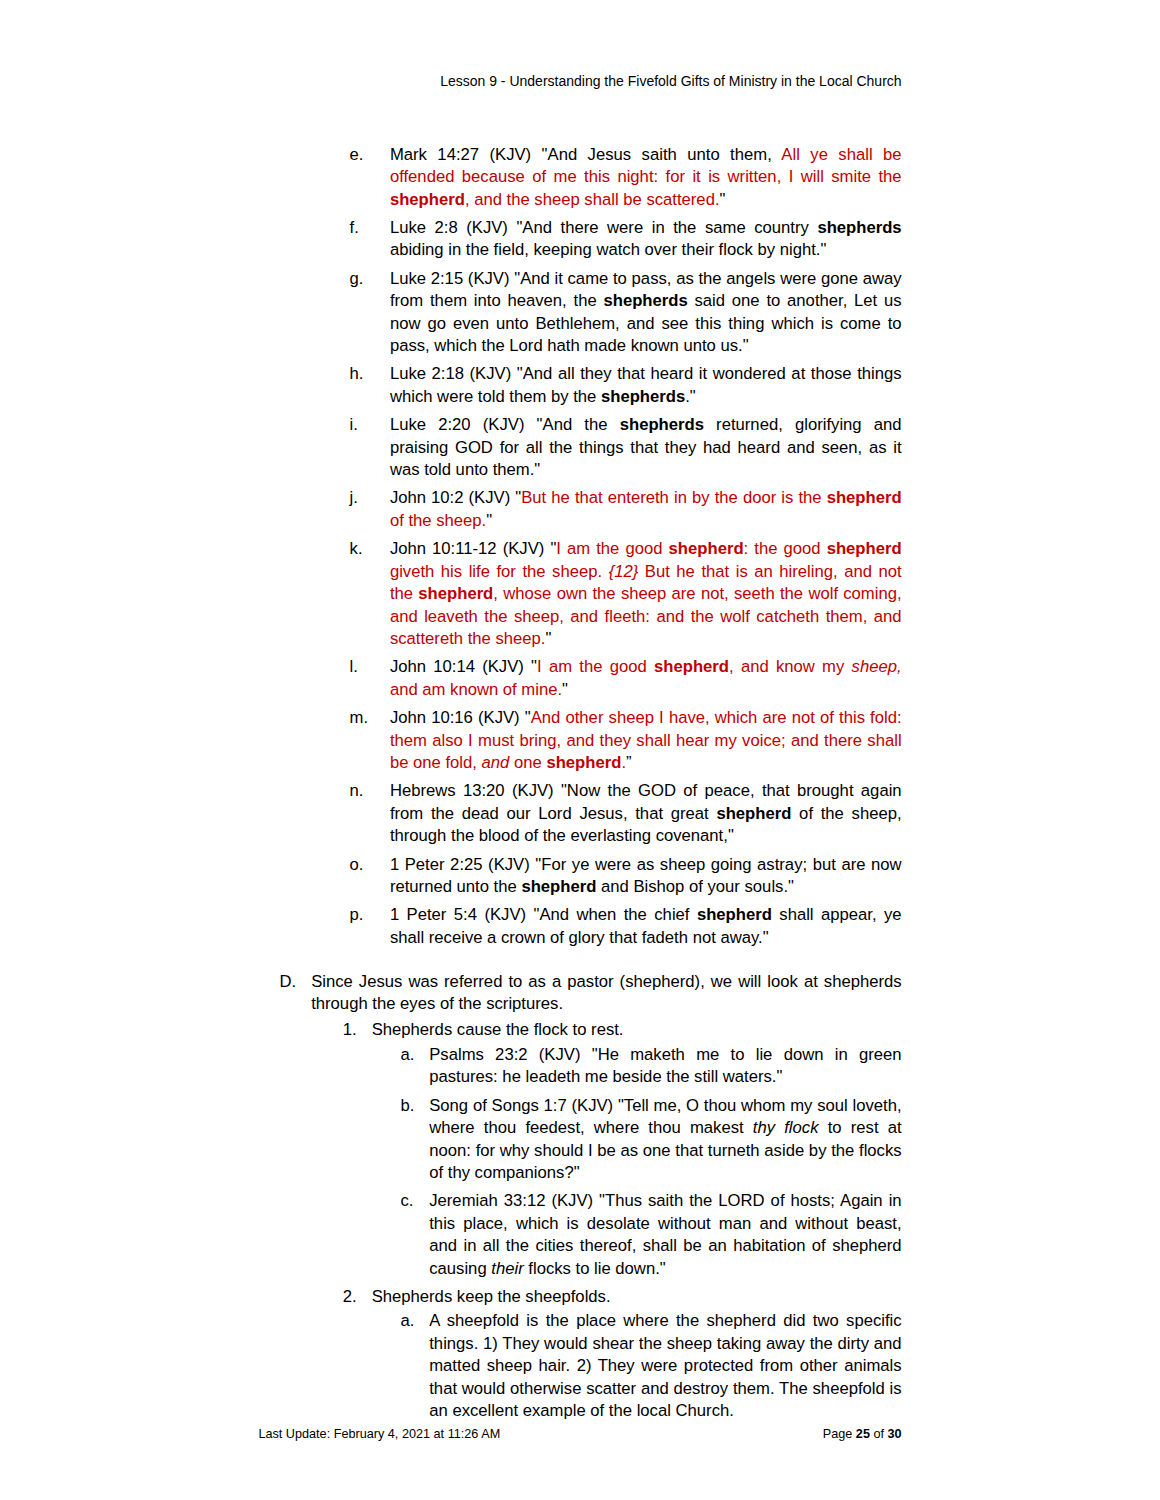Lesson 9 - Understanding the Fivefold Gifts of Ministry in the Local Church
e. Mark 14:27 (KJV) "And Jesus saith unto them, All ye shall be offended because of me this night: for it is written, I will smite the shepherd, and the sheep shall be scattered."
f. Luke 2:8 (KJV) "And there were in the same country shepherds abiding in the field, keeping watch over their flock by night."
g. Luke 2:15 (KJV) "And it came to pass, as the angels were gone away from them into heaven, the shepherds said one to another, Let us now go even unto Bethlehem, and see this thing which is come to pass, which the Lord hath made known unto us."
h. Luke 2:18 (KJV) "And all they that heard it wondered at those things which were told them by the shepherds."
i. Luke 2:20 (KJV) "And the shepherds returned, glorifying and praising GOD for all the things that they had heard and seen, as it was told unto them."
j. John 10:2 (KJV) "But he that entereth in by the door is the shepherd of the sheep."
k. John 10:11-12 (KJV) "I am the good shepherd: the good shepherd giveth his life for the sheep. {12} But he that is an hireling, and not the shepherd, whose own the sheep are not, seeth the wolf coming, and leaveth the sheep, and fleeth: and the wolf catcheth them, and scattereth the sheep."
l. John 10:14 (KJV) "I am the good shepherd, and know my sheep, and am known of mine."
m. John 10:16 (KJV) "And other sheep I have, which are not of this fold: them also I must bring, and they shall hear my voice; and there shall be one fold, and one shepherd.”
n. Hebrews 13:20 (KJV) "Now the GOD of peace, that brought again from the dead our Lord Jesus, that great shepherd of the sheep, through the blood of the everlasting covenant,"
o. 1 Peter 2:25 (KJV) "For ye were as sheep going astray; but are now returned unto the shepherd and Bishop of your souls."
p. 1 Peter 5:4 (KJV) "And when the chief shepherd shall appear, ye shall receive a crown of glory that fadeth not away."
D. Since Jesus was referred to as a pastor (shepherd), we will look at shepherds through the eyes of the scriptures.
1. Shepherds cause the flock to rest.
a. Psalms 23:2 (KJV) "He maketh me to lie down in green pastures: he leadeth me beside the still waters."
b. Song of Songs 1:7 (KJV) "Tell me, O thou whom my soul loveth, where thou feedest, where thou makest thy flock to rest at noon: for why should I be as one that turneth aside by the flocks of thy companions?"
c. Jeremiah 33:12 (KJV) "Thus saith the LORD of hosts; Again in this place, which is desolate without man and without beast, and in all the cities thereof, shall be an habitation of shepherd causing their flocks to lie down."
2. Shepherds keep the sheepfolds.
a. A sheepfold is the place where the shepherd did two specific things. 1) They would shear the sheep taking away the dirty and matted sheep hair. 2) They were protected from other animals that would otherwise scatter and destroy them. The sheepfold is an excellent example of the local Church.
Last Update: February 4, 2021 at 11:26 AM Page 25 of 30